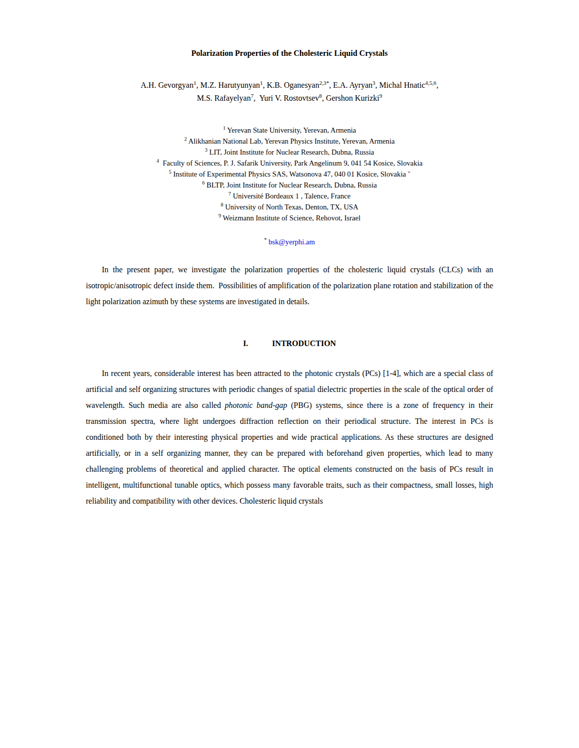Polarization Properties of the Cholesteric Liquid Crystals
A.H. Gevorgyan1, M.Z. Harutyunyan1, K.B. Oganesyan2,3*, E.A. Ayryan3, Michal Hnatic4,5,6,
M.S. Rafayelyan7, Yuri V. Rostovtsev8, Gershon Kurizki9
1 Yerevan State University, Yerevan, Armenia
2 Alikhanian National Lab, Yerevan Physics Institute, Yerevan, Armenia
3 LIT, Joint Institute for Nuclear Research, Dubna, Russia
4 Faculty of Sciences, P. J. Safarik University, Park Angelinum 9, 041 54 Kosice, Slovakia
5 Institute of Experimental Physics SAS, Watsonova 47, 040 01 Kosice, Slovakia ˇ
6 BLTP, Joint Institute for Nuclear Research, Dubna, Russia
7 Université Bordeaux 1 , Talence, France
8 University of North Texas, Denton, TX, USA
9 Weizmann Institute of Science, Rehovot, Israel
* bsk@yerphi.am
In the present paper, we investigate the polarization properties of the cholesteric liquid crystals (CLCs) with an isotropic/anisotropic defect inside them. Possibilities of amplification of the polarization plane rotation and stabilization of the light polarization azimuth by these systems are investigated in details.
I. INTRODUCTION
In recent years, considerable interest has been attracted to the photonic crystals (PCs) [1-4], which are a special class of artificial and self organizing structures with periodic changes of spatial dielectric properties in the scale of the optical order of wavelength. Such media are also called photonic band-gap (PBG) systems, since there is a zone of frequency in their transmission spectra, where light undergoes diffraction reflection on their periodical structure. The interest in PCs is conditioned both by their interesting physical properties and wide practical applications. As these structures are designed artificially, or in a self organizing manner, they can be prepared with beforehand given properties, which lead to many challenging problems of theoretical and applied character. The optical elements constructed on the basis of PCs result in intelligent, multifunctional tunable optics, which possess many favorable traits, such as their compactness, small losses, high reliability and compatibility with other devices. Cholesteric liquid crystals